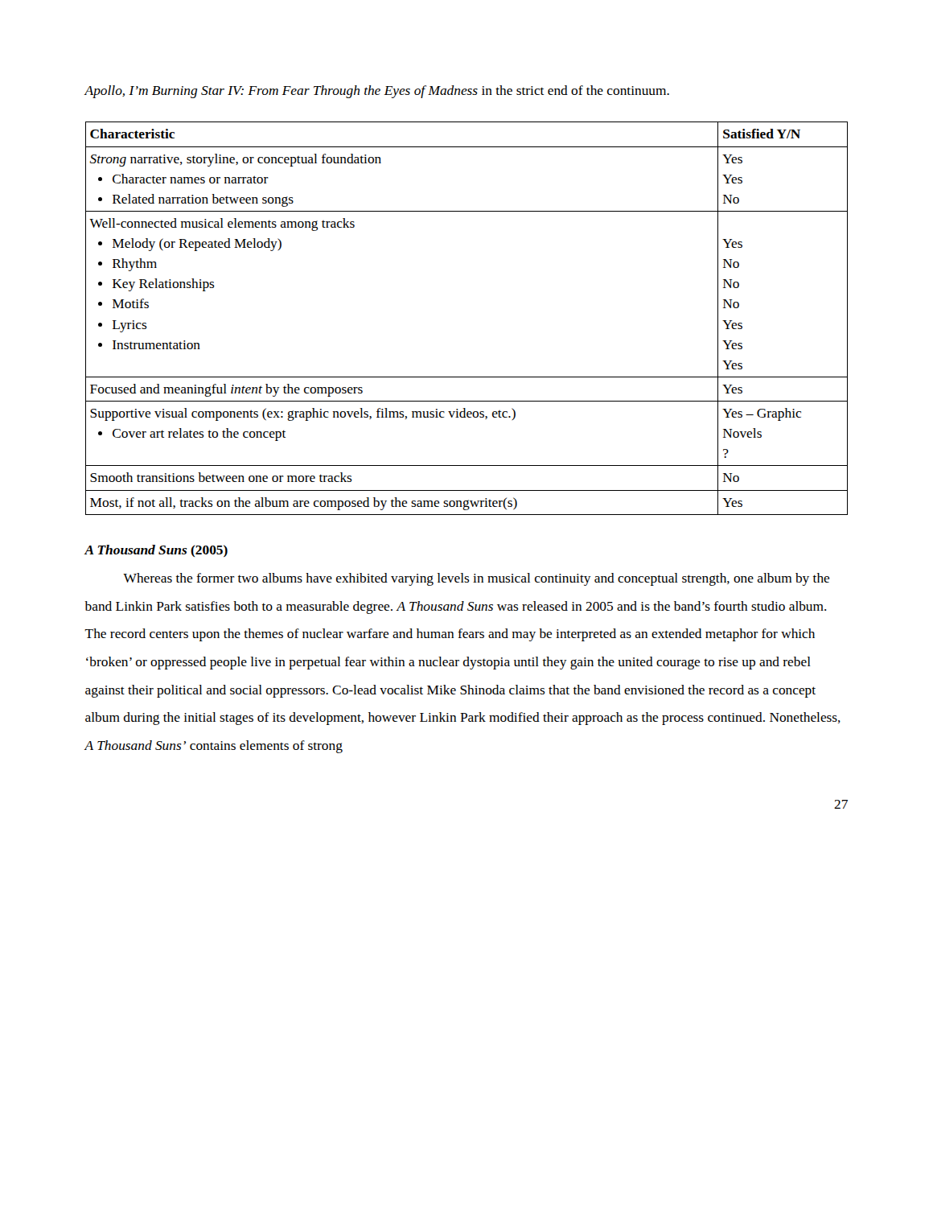Apollo, I’m Burning Star IV: From Fear Through the Eyes of Madness in the strict end of the continuum.
| Characteristic | Satisfied Y/N |
| --- | --- |
| Strong narrative, storyline, or conceptual foundation Character names or narrator Related narration between songs | Yes Yes No |
| Well-connected musical elements among tracks Melody (or Repeated Melody) Rhythm Key Relationships Motifs Lyrics Instrumentation | Yes No No No Yes Yes Yes |
| Focused and meaningful intent by the composers | Yes |
| Supportive visual components (ex: graphic novels, films, music videos, etc.) Cover art relates to the concept | Yes – Graphic Novels ? |
| Smooth transitions between one or more tracks | No |
| Most, if not all, tracks on the album are composed by the same songwriter(s) | Yes |
A Thousand Suns (2005)
Whereas the former two albums have exhibited varying levels in musical continuity and conceptual strength, one album by the band Linkin Park satisfies both to a measurable degree. A Thousand Suns was released in 2005 and is the band’s fourth studio album. The record centers upon the themes of nuclear warfare and human fears and may be interpreted as an extended metaphor for which ‘broken’ or oppressed people live in perpetual fear within a nuclear dystopia until they gain the united courage to rise up and rebel against their political and social oppressors. Co-lead vocalist Mike Shinoda claims that the band envisioned the record as a concept album during the initial stages of its development, however Linkin Park modified their approach as the process continued. Nonetheless, A Thousand Suns’ contains elements of strong
27